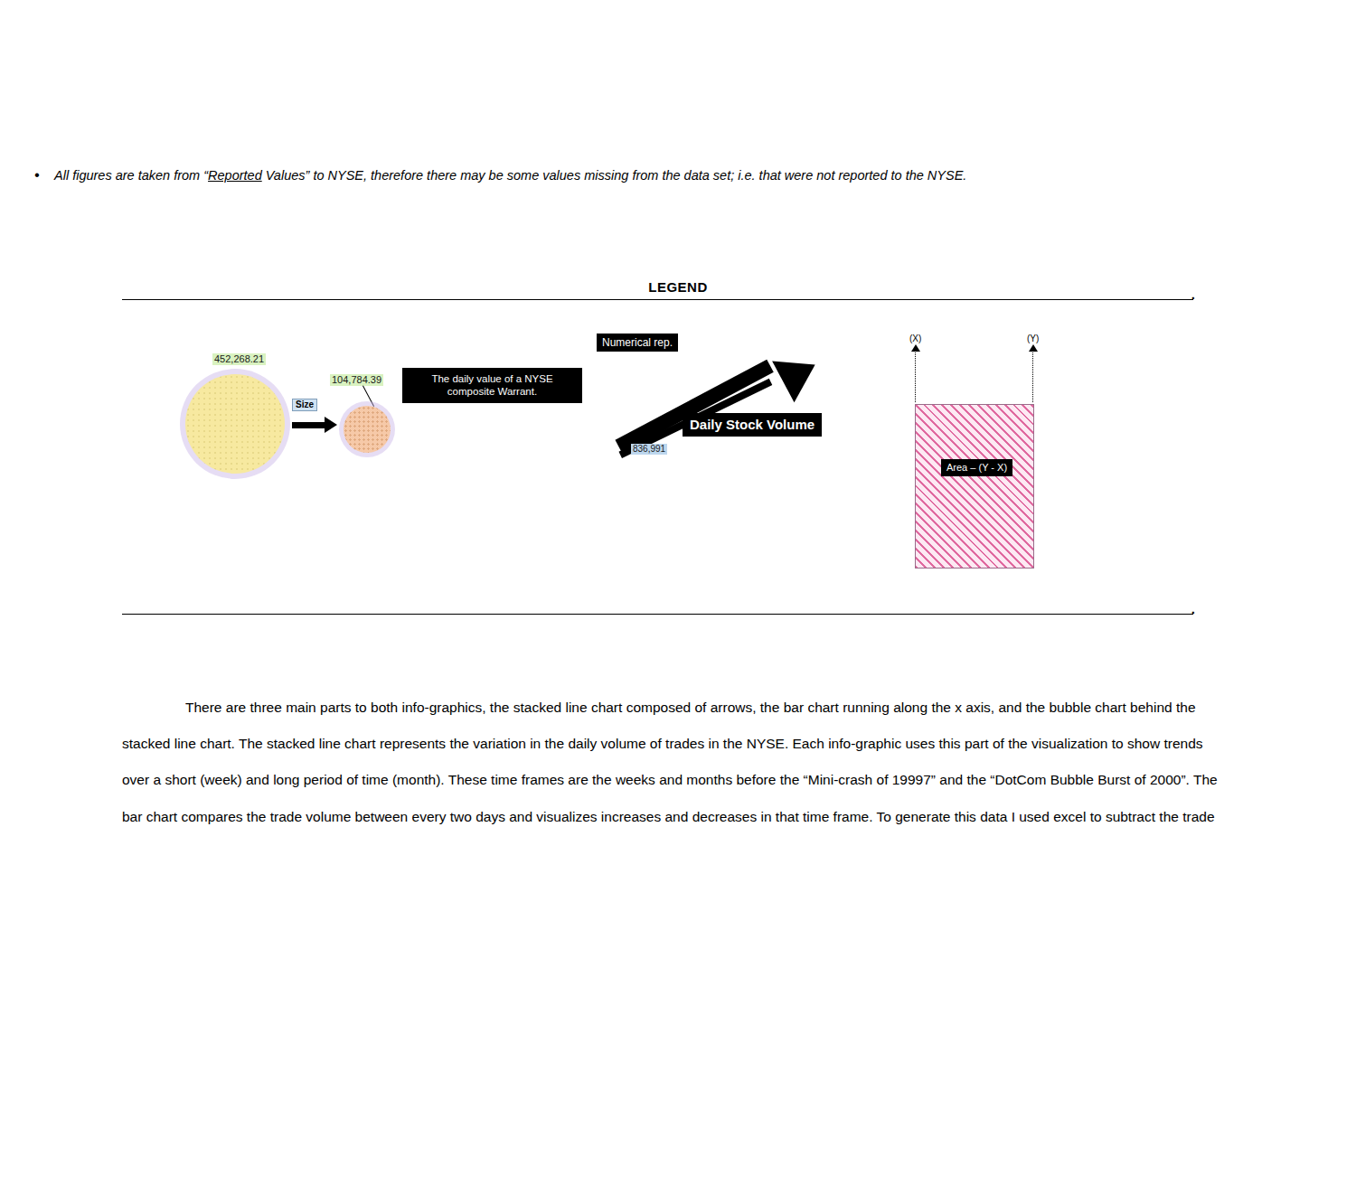All figures are taken from “Reported Values” to NYSE, therefore there may be some values missing from the data set; i.e. that were not reported to the NYSE.
LEGEND
.
452,268.21
Size
104,784.39
The daily value of a NYSE composite Warrant.
Numerical rep.
836,991
Daily Stock Volume
(X)
(Y)
Area – (Y - X)
.
There are three main parts to both info-graphics, the stacked line chart composed of arrows, the bar chart running along the x axis, and the bubble chart behind the stacked line chart. The stacked line chart represents the variation in the daily volume of trades in the NYSE. Each info-graphic uses this part of the visualization to show trends over a short (week) and long period of time (month). These time frames are the weeks and months before the “Mini-crash of 19997” and the “DotCom Bubble Burst of 2000”. The bar chart compares the trade volume between every two days and visualizes increases and decreases in that time frame. To generate this data I used excel to subtract the trade